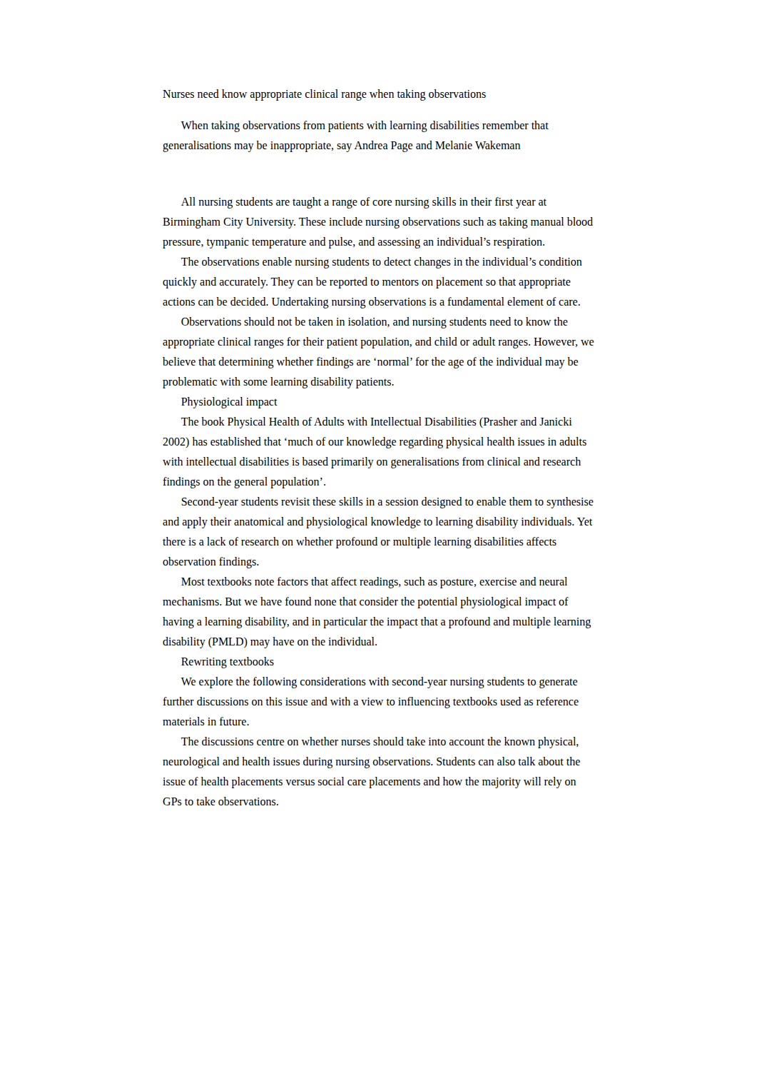Nurses need know appropriate clinical range when taking observations
When taking observations from patients with learning disabilities remember that generalisations may be inappropriate, say Andrea Page and Melanie Wakeman
All nursing students are taught a range of core nursing skills in their first year at Birmingham City University. These include nursing observations such as taking manual blood pressure, tympanic temperature and pulse, and assessing an individual’s respiration.
The observations enable nursing students to detect changes in the individual’s condition quickly and accurately. They can be reported to mentors on placement so that appropriate actions can be decided. Undertaking nursing observations is a fundamental element of care.
Observations should not be taken in isolation, and nursing students need to know the appropriate clinical ranges for their patient population, and child or adult ranges. However, we believe that determining whether findings are ‘normal’ for the age of the individual may be problematic with some learning disability patients.
Physiological impact
The book Physical Health of Adults with Intellectual Disabilities (Prasher and Janicki 2002) has established that ‘much of our knowledge regarding physical health issues in adults with intellectual disabilities is based primarily on generalisations from clinical and research findings on the general population’.
Second-year students revisit these skills in a session designed to enable them to synthesise and apply their anatomical and physiological knowledge to learning disability individuals. Yet there is a lack of research on whether profound or multiple learning disabilities affects observation findings.
Most textbooks note factors that affect readings, such as posture, exercise and neural mechanisms. But we have found none that consider the potential physiological impact of having a learning disability, and in particular the impact that a profound and multiple learning disability (PMLD) may have on the individual.
Rewriting textbooks
We explore the following considerations with second-year nursing students to generate further discussions on this issue and with a view to influencing textbooks used as reference materials in future.
The discussions centre on whether nurses should take into account the known physical, neurological and health issues during nursing observations. Students can also talk about the issue of health placements versus social care placements and how the majority will rely on GPs to take observations.